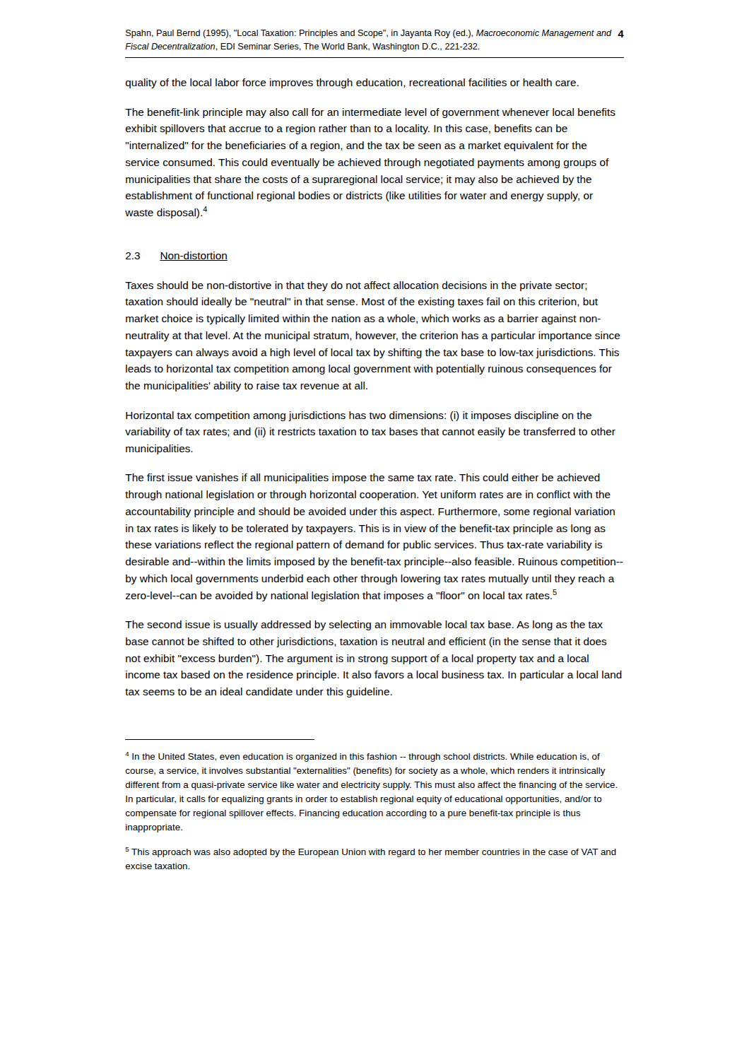4 Spahn, Paul Bernd (1995), "Local Taxation: Principles and Scope", in Jayanta Roy (ed.), Macroeconomic Management and Fiscal Decentralization, EDI Seminar Series, The World Bank, Washington D.C., 221-232.
quality of the local labor force improves through education, recreational facilities or health care.
The benefit-link principle may also call for an intermediate level of government whenever local benefits exhibit spillovers that accrue to a region rather than to a locality. In this case, benefits can be "internalized" for the beneficiaries of a region, and the tax be seen as a market equivalent for the service consumed. This could eventually be achieved through negotiated payments among groups of municipalities that share the costs of a supraregional local service; it may also be achieved by the establishment of functional regional bodies or districts (like utilities for water and energy supply, or waste disposal).4
2.3 Non-distortion
Taxes should be non-distortive in that they do not affect allocation decisions in the private sector; taxation should ideally be "neutral" in that sense. Most of the existing taxes fail on this criterion, but market choice is typically limited within the nation as a whole, which works as a barrier against non-neutrality at that level. At the municipal stratum, however, the criterion has a particular importance since taxpayers can always avoid a high level of local tax by shifting the tax base to low-tax jurisdictions. This leads to horizontal tax competition among local government with potentially ruinous consequences for the municipalities' ability to raise tax revenue at all.
Horizontal tax competition among jurisdictions has two dimensions: (i) it imposes discipline on the variability of tax rates; and (ii) it restricts taxation to tax bases that cannot easily be transferred to other municipalities.
The first issue vanishes if all municipalities impose the same tax rate. This could either be achieved through national legislation or through horizontal cooperation. Yet uniform rates are in conflict with the accountability principle and should be avoided under this aspect. Furthermore, some regional variation in tax rates is likely to be tolerated by taxpayers. This is in view of the benefit-tax principle as long as these variations reflect the regional pattern of demand for public services. Thus tax-rate variability is desirable and--within the limits imposed by the benefit-tax principle--also feasible. Ruinous competition--by which local governments underbid each other through lowering tax rates mutually until they reach a zero-level--can be avoided by national legislation that imposes a "floor" on local tax rates.5
The second issue is usually addressed by selecting an immovable local tax base. As long as the tax base cannot be shifted to other jurisdictions, taxation is neutral and efficient (in the sense that it does not exhibit "excess burden"). The argument is in strong support of a local property tax and a local income tax based on the residence principle. It also favors a local business tax. In particular a local land tax seems to be an ideal candidate under this guideline.
4 In the United States, even education is organized in this fashion -- through school districts. While education is, of course, a service, it involves substantial "externalities" (benefits) for society as a whole, which renders it intrinsically different from a quasi-private service like water and electricity supply. This must also affect the financing of the service. In particular, it calls for equalizing grants in order to establish regional equity of educational opportunities, and/or to compensate for regional spillover effects. Financing education according to a pure benefit-tax principle is thus inappropriate.
5 This approach was also adopted by the European Union with regard to her member countries in the case of VAT and excise taxation.